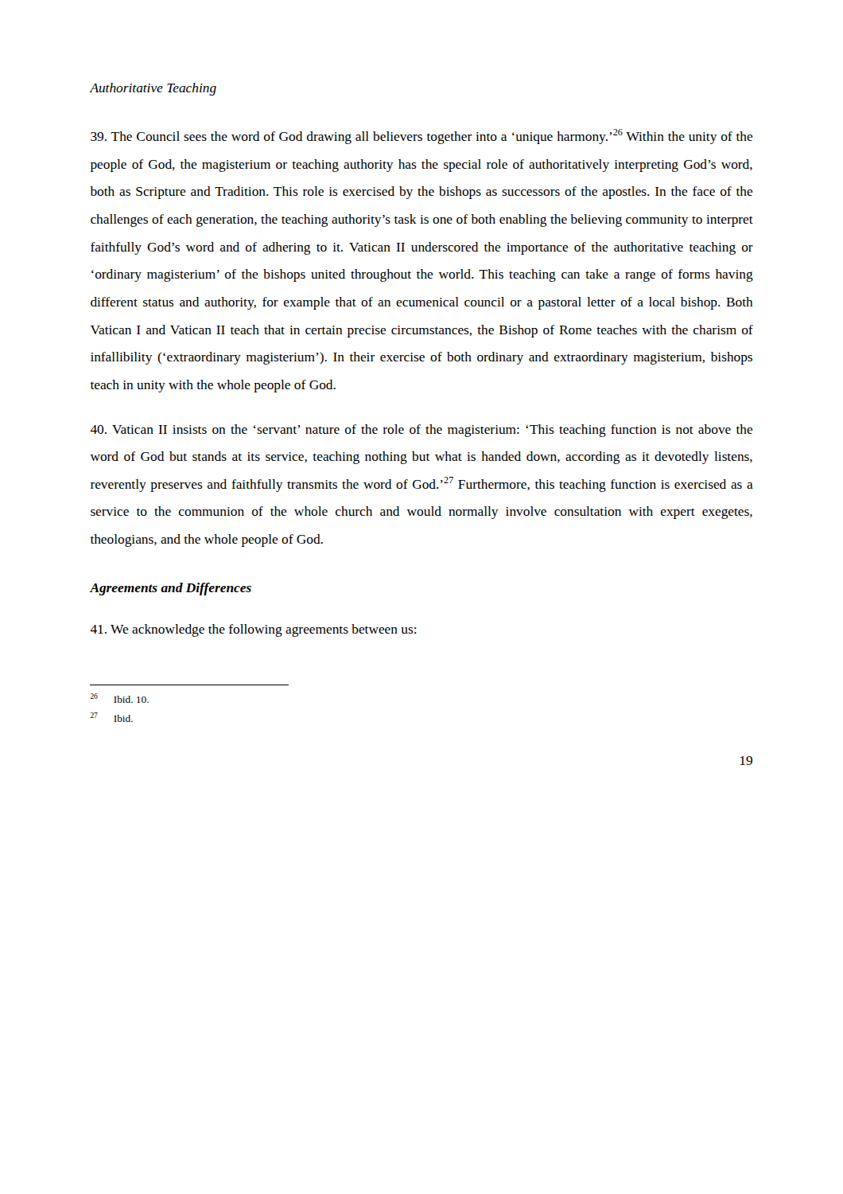Authoritative Teaching
39. The Council sees the word of God drawing all believers together into a ‘unique harmony.’26 Within the unity of the people of God, the magisterium or teaching authority has the special role of authoritatively interpreting God’s word, both as Scripture and Tradition. This role is exercised by the bishops as successors of the apostles. In the face of the challenges of each generation, the teaching authority’s task is one of both enabling the believing community to interpret faithfully God’s word and of adhering to it. Vatican II underscored the importance of the authoritative teaching or ‘ordinary magisterium’ of the bishops united throughout the world. This teaching can take a range of forms having different status and authority, for example that of an ecumenical council or a pastoral letter of a local bishop. Both Vatican I and Vatican II teach that in certain precise circumstances, the Bishop of Rome teaches with the charism of infallibility (‘extraordinary magisterium’). In their exercise of both ordinary and extraordinary magisterium, bishops teach in unity with the whole people of God.
40. Vatican II insists on the ‘servant’ nature of the role of the magisterium: ‘This teaching function is not above the word of God but stands at its service, teaching nothing but what is handed down, according as it devotedly listens, reverently preserves and faithfully transmits the word of God.’27 Furthermore, this teaching function is exercised as a service to the communion of the whole church and would normally involve consultation with expert exegetes, theologians, and the whole people of God.
Agreements and Differences
41. We acknowledge the following agreements between us:
26 Ibid. 10.
27 Ibid.
19